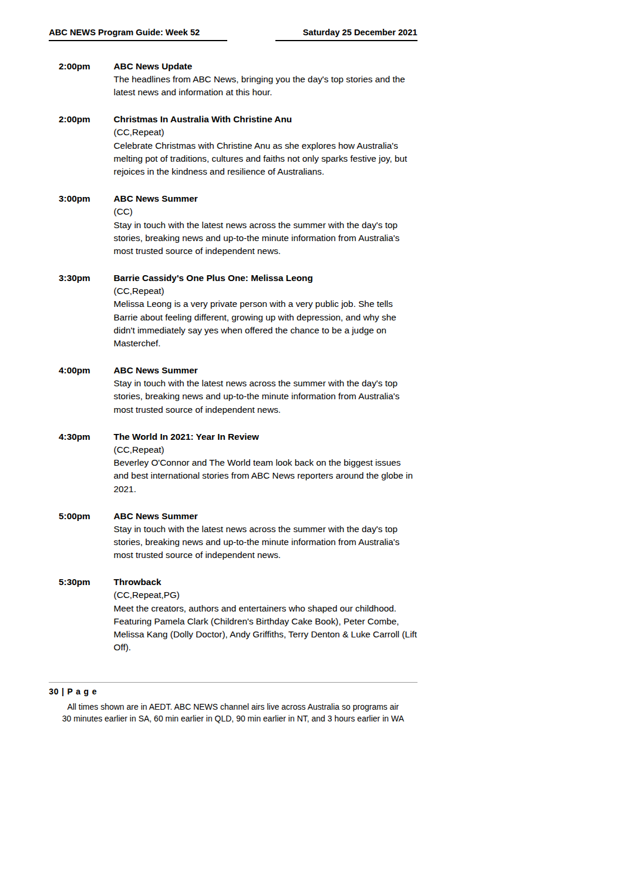ABC NEWS Program Guide: Week 52
Saturday 25 December 2021
2:00pm
ABC News Update
The headlines from ABC News, bringing you the day's top stories and the latest news and information at this hour.
2:00pm
Christmas In Australia With Christine Anu
(CC,Repeat)
Celebrate Christmas with Christine Anu as she explores how Australia's melting pot of traditions, cultures and faiths not only sparks festive joy, but rejoices in the kindness and resilience of Australians.
3:00pm
ABC News Summer
(CC)
Stay in touch with the latest news across the summer with the day's top stories, breaking news and up-to-the minute information from Australia's most trusted source of independent news.
3:30pm
Barrie Cassidy's One Plus One: Melissa Leong
(CC,Repeat)
Melissa Leong is a very private person with a very public job. She tells Barrie about feeling different, growing up with depression, and why she didn't immediately say yes when offered the chance to be a judge on Masterchef.
4:00pm
ABC News Summer
Stay in touch with the latest news across the summer with the day's top stories, breaking news and up-to-the minute information from Australia's most trusted source of independent news.
4:30pm
The World In 2021: Year In Review
(CC,Repeat)
Beverley O'Connor and The World team look back on the biggest issues and best international stories from ABC News reporters around the globe in 2021.
5:00pm
ABC News Summer
Stay in touch with the latest news across the summer with the day's top stories, breaking news and up-to-the minute information from Australia's most trusted source of independent news.
5:30pm
Throwback
(CC,Repeat,PG)
Meet the creators, authors and entertainers who shaped our childhood. Featuring Pamela Clark (Children's Birthday Cake Book), Peter Combe, Melissa Kang (Dolly Doctor), Andy Griffiths, Terry Denton & Luke Carroll (Lift Off).
30 | P a g e
All times shown are in AEDT. ABC NEWS channel airs live across Australia so programs air
30 minutes earlier in SA, 60 min earlier in QLD, 90 min earlier in NT, and 3 hours earlier in WA